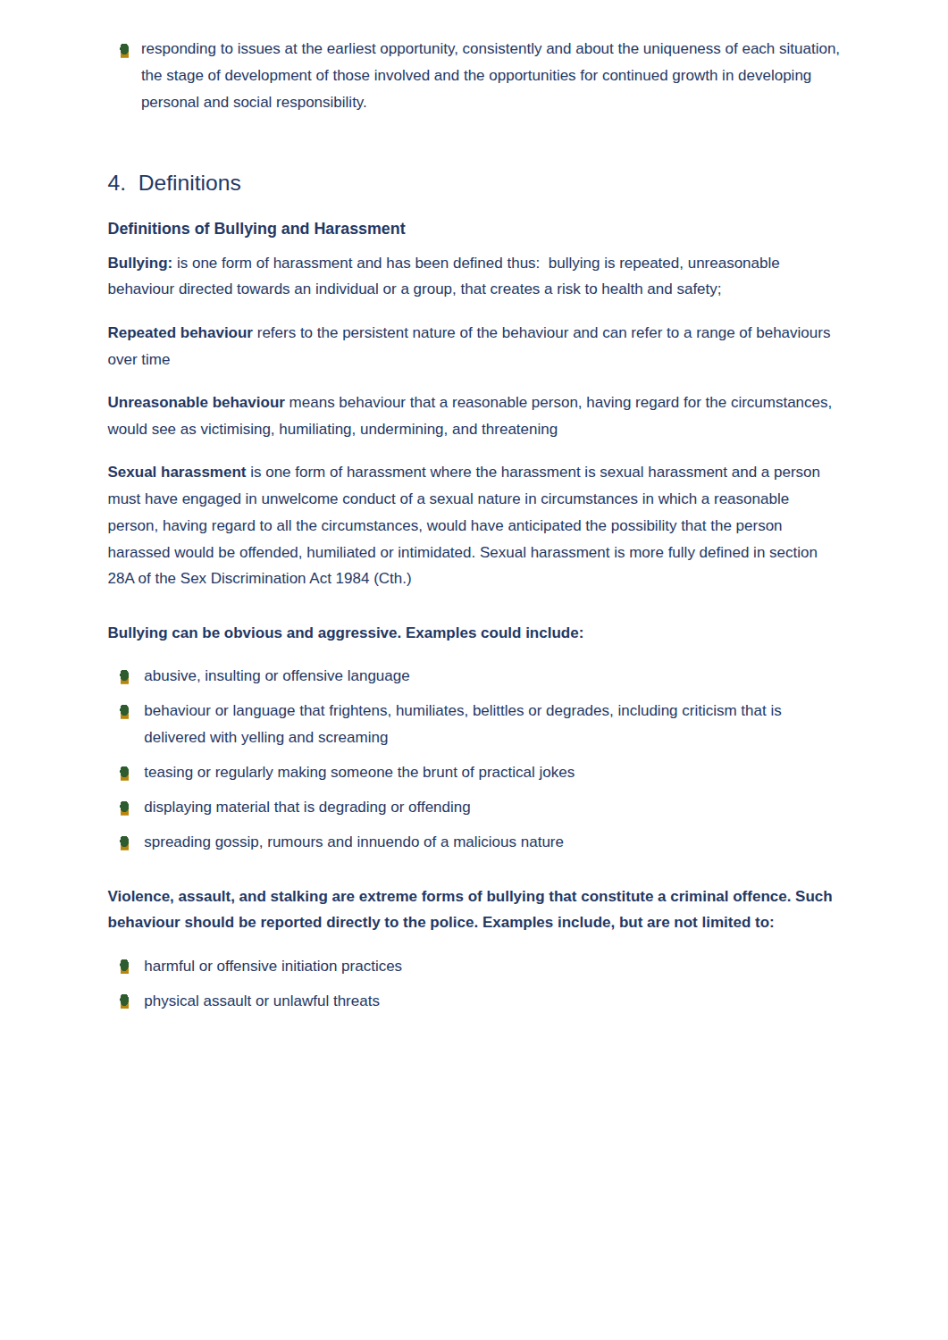responding to issues at the earliest opportunity, consistently and about the uniqueness of each situation, the stage of development of those involved and the opportunities for continued growth in developing personal and social responsibility.
4. Definitions
Definitions of Bullying and Harassment
Bullying: is one form of harassment and has been defined thus: bullying is repeated, unreasonable behaviour directed towards an individual or a group, that creates a risk to health and safety;
Repeated behaviour refers to the persistent nature of the behaviour and can refer to a range of behaviours over time
Unreasonable behaviour means behaviour that a reasonable person, having regard for the circumstances, would see as victimising, humiliating, undermining, and threatening
Sexual harassment is one form of harassment where the harassment is sexual harassment and a person must have engaged in unwelcome conduct of a sexual nature in circumstances in which a reasonable person, having regard to all the circumstances, would have anticipated the possibility that the person harassed would be offended, humiliated or intimidated. Sexual harassment is more fully defined in section 28A of the Sex Discrimination Act 1984 (Cth.)
Bullying can be obvious and aggressive. Examples could include:
abusive, insulting or offensive language
behaviour or language that frightens, humiliates, belittles or degrades, including criticism that is delivered with yelling and screaming
teasing or regularly making someone the brunt of practical jokes
displaying material that is degrading or offending
spreading gossip, rumours and innuendo of a malicious nature
Violence, assault, and stalking are extreme forms of bullying that constitute a criminal offence. Such behaviour should be reported directly to the police. Examples include, but are not limited to:
harmful or offensive initiation practices
physical assault or unlawful threats